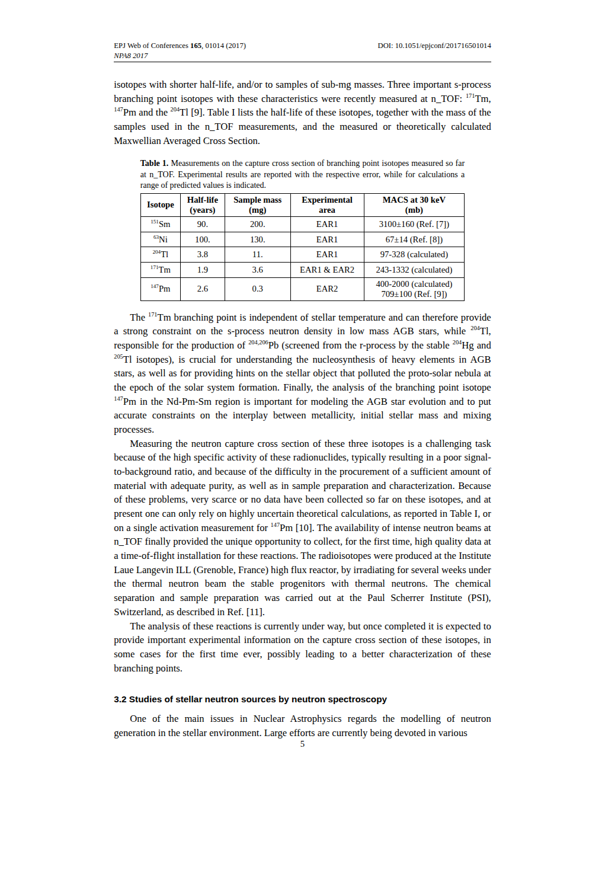EPJ Web of Conferences 165, 01014 (2017)
NPA8 2017
DOI: 10.1051/epjconf/201716501014
isotopes with shorter half-life, and/or to samples of sub-mg masses. Three important s-process branching point isotopes with these characteristics were recently measured at n_TOF: 171 Tm, 147 Pm and the 204 Tl [9]. Table I lists the half-life of these isotopes, together with the mass of the samples used in the n_TOF measurements, and the measured or theoretically calculated Maxwellian Averaged Cross Section.
Table 1. Measurements on the capture cross section of branching point isotopes measured so far at n_TOF. Experimental results are reported with the respective error, while for calculations a range of predicted values is indicated.
| Isotope | Half-life (years) | Sample mass (mg) | Experimental area | MACS at 30 keV (mb) |
| --- | --- | --- | --- | --- |
| 151 Sm | 90. | 200. | EAR1 | 3100±160 (Ref. [7]) |
| 63 Ni | 100. | 130. | EAR1 | 67±14 (Ref. [8]) |
| 204 Tl | 3.8 | 11. | EAR1 | 97-328 (calculated) |
| 171 Tm | 1.9 | 3.6 | EAR1 & EAR2 | 243-1332 (calculated) |
| 147 Pm | 2.6 | 0.3 | EAR2 | 400-2000 (calculated) 709±100 (Ref. [9]) |
The 171 Tm branching point is independent of stellar temperature and can therefore provide a strong constraint on the s-process neutron density in low mass AGB stars, while 204 Tl, responsible for the production of 204,206 Pb (screened from the r-process by the stable 204 Hg and 205 Tl isotopes), is crucial for understanding the nucleosynthesis of heavy elements in AGB stars, as well as for providing hints on the stellar object that polluted the proto-solar nebula at the epoch of the solar system formation. Finally, the analysis of the branching point isotope 147 Pm in the Nd-Pm-Sm region is important for modeling the AGB star evolution and to put accurate constraints on the interplay between metallicity, initial stellar mass and mixing processes.
Measuring the neutron capture cross section of these three isotopes is a challenging task because of the high specific activity of these radionuclides, typically resulting in a poor signal-to-background ratio, and because of the difficulty in the procurement of a sufficient amount of material with adequate purity, as well as in sample preparation and characterization. Because of these problems, very scarce or no data have been collected so far on these isotopes, and at present one can only rely on highly uncertain theoretical calculations, as reported in Table I, or on a single activation measurement for 147 Pm [10]. The availability of intense neutron beams at n_TOF finally provided the unique opportunity to collect, for the first time, high quality data at a time-of-flight installation for these reactions. The radioisotopes were produced at the Institute Laue Langevin ILL (Grenoble, France) high flux reactor, by irradiating for several weeks under the thermal neutron beam the stable progenitors with thermal neutrons. The chemical separation and sample preparation was carried out at the Paul Scherrer Institute (PSI), Switzerland, as described in Ref. [11].
The analysis of these reactions is currently under way, but once completed it is expected to provide important experimental information on the capture cross section of these isotopes, in some cases for the first time ever, possibly leading to a better characterization of these branching points.
3.2 Studies of stellar neutron sources by neutron spectroscopy
One of the main issues in Nuclear Astrophysics regards the modelling of neutron generation in the stellar environment. Large efforts are currently being devoted in various
5